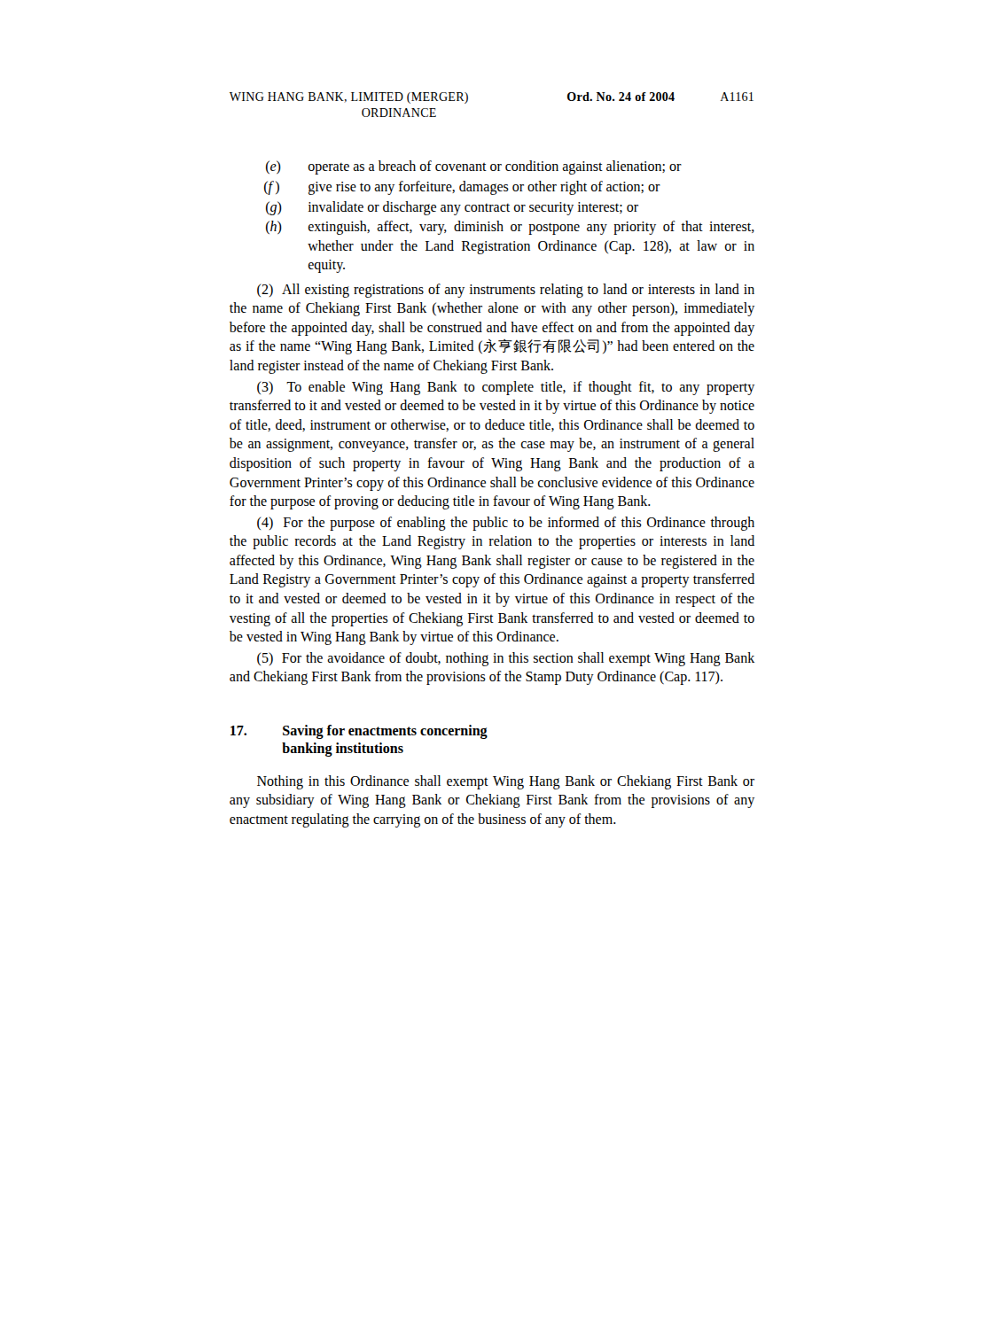WING HANG BANK, LIMITED (MERGER) ORDINANCE
Ord. No. 24 of 2004
A1161
(e) operate as a breach of covenant or condition against alienation; or
(f ) give rise to any forfeiture, damages or other right of action; or
(g) invalidate or discharge any contract or security interest; or
(h) extinguish, affect, vary, diminish or postpone any priority of that interest, whether under the Land Registration Ordinance (Cap. 128), at law or in equity.
(2) All existing registrations of any instruments relating to land or interests in land in the name of Chekiang First Bank (whether alone or with any other person), immediately before the appointed day, shall be construed and have effect on and from the appointed day as if the name “Wing Hang Bank, Limited (永亨銀行有限公司)” had been entered on the land register instead of the name of Chekiang First Bank.
(3) To enable Wing Hang Bank to complete title, if thought fit, to any property transferred to it and vested or deemed to be vested in it by virtue of this Ordinance by notice of title, deed, instrument or otherwise, or to deduce title, this Ordinance shall be deemed to be an assignment, conveyance, transfer or, as the case may be, an instrument of a general disposition of such property in favour of Wing Hang Bank and the production of a Government Printer’s copy of this Ordinance shall be conclusive evidence of this Ordinance for the purpose of proving or deducing title in favour of Wing Hang Bank.
(4) For the purpose of enabling the public to be informed of this Ordinance through the public records at the Land Registry in relation to the properties or interests in land affected by this Ordinance, Wing Hang Bank shall register or cause to be registered in the Land Registry a Government Printer’s copy of this Ordinance against a property transferred to it and vested or deemed to be vested in it by virtue of this Ordinance in respect of the vesting of all the properties of Chekiang First Bank transferred to and vested or deemed to be vested in Wing Hang Bank by virtue of this Ordinance.
(5) For the avoidance of doubt, nothing in this section shall exempt Wing Hang Bank and Chekiang First Bank from the provisions of the Stamp Duty Ordinance (Cap. 117).
17. Saving for enactments concerningbanking institutions
Nothing in this Ordinance shall exempt Wing Hang Bank or Chekiang First Bank or any subsidiary of Wing Hang Bank or Chekiang First Bank from the provisions of any enactment regulating the carrying on of the business of any of them.